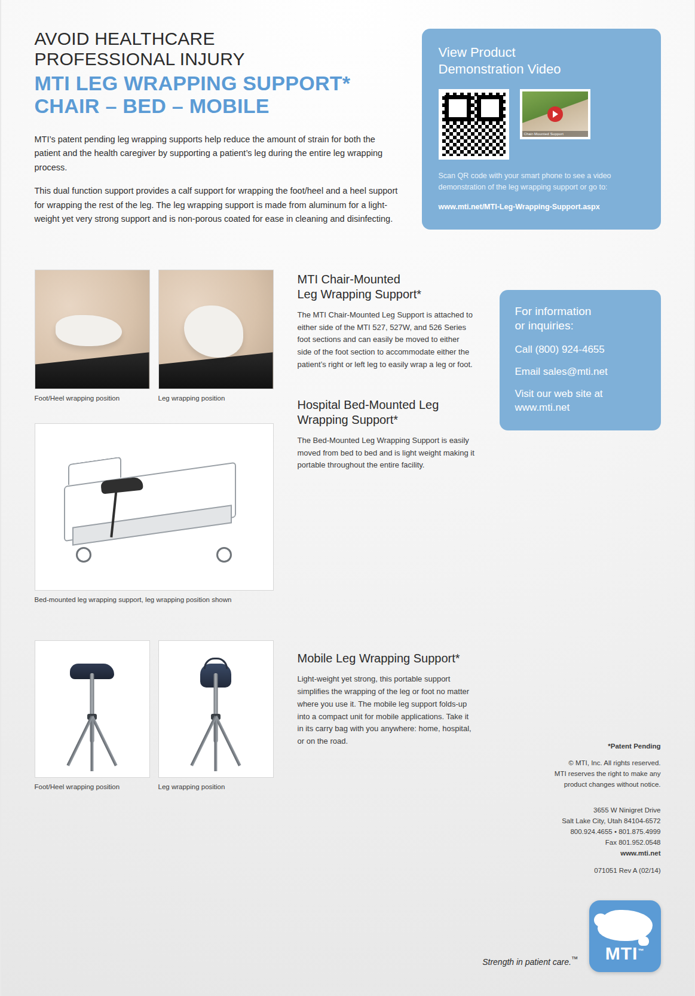Avoid Healthcare
Professional Injury
MTI Leg Wrapping Support*
Chair – Bed – Mobile
MTI’s patent pending leg wrapping supports help reduce the amount of strain for both the patient and the health caregiver by supporting a patient’s leg during the entire leg wrapping process.
This dual function support provides a calf support for wrapping the foot/heel and a heel support for wrapping the rest of the leg. The leg wrapping support is made from aluminum for a light-weight yet very strong support and is non-porous coated for ease in cleaning and disinfecting.
View Product
Demonstration Video
Chair-Mounted Support
Scan QR code with your smart phone to see a video demonstration of the leg wrapping support or go to:
www.mti.net/MTI-Leg-Wrapping-Support.aspx
Foot/Heel wrapping position
Leg wrapping position
Bed-mounted leg wrapping support, leg wrapping position shown
Foot/Heel wrapping position
Leg wrapping position
MTI Chair-Mounted
Leg Wrapping Support*
The MTI Chair-Mounted Leg Support is attached to either side of the MTI 527, 527W, and 526 Series foot sections and can easily be moved to either side of the foot section to accommodate either the patient’s right or left leg to easily wrap a leg or foot.
Hospital Bed-Mounted Leg
Wrapping Support*
The Bed-Mounted Leg Wrapping Support is easily moved from bed to bed and is light weight making it portable throughout the entire facility.
Mobile Leg Wrapping Support*
Light-weight yet strong, this portable support simplifies the wrapping of the leg or foot no matter where you use it. The mobile leg support folds-up into a compact unit for mobile applications. Take it in its carry bag with you anywhere: home, hospital, or on the road.
For information
or inquiries:
Call (800) 924-4655
Email sales@mti.net
Visit our web site at
www.mti.net
*Patent Pending
© MTI, Inc. All rights reserved.
MTI reserves the right to make any
product changes without notice.
3655 W Ninigret Drive
Salt Lake City, Utah 84104-6572
800.924.4655 • 801.875.4999
Fax 801.952.0548
www.mti.net
071051 Rev A (02/14)
Strength in patient care.™
MTI™